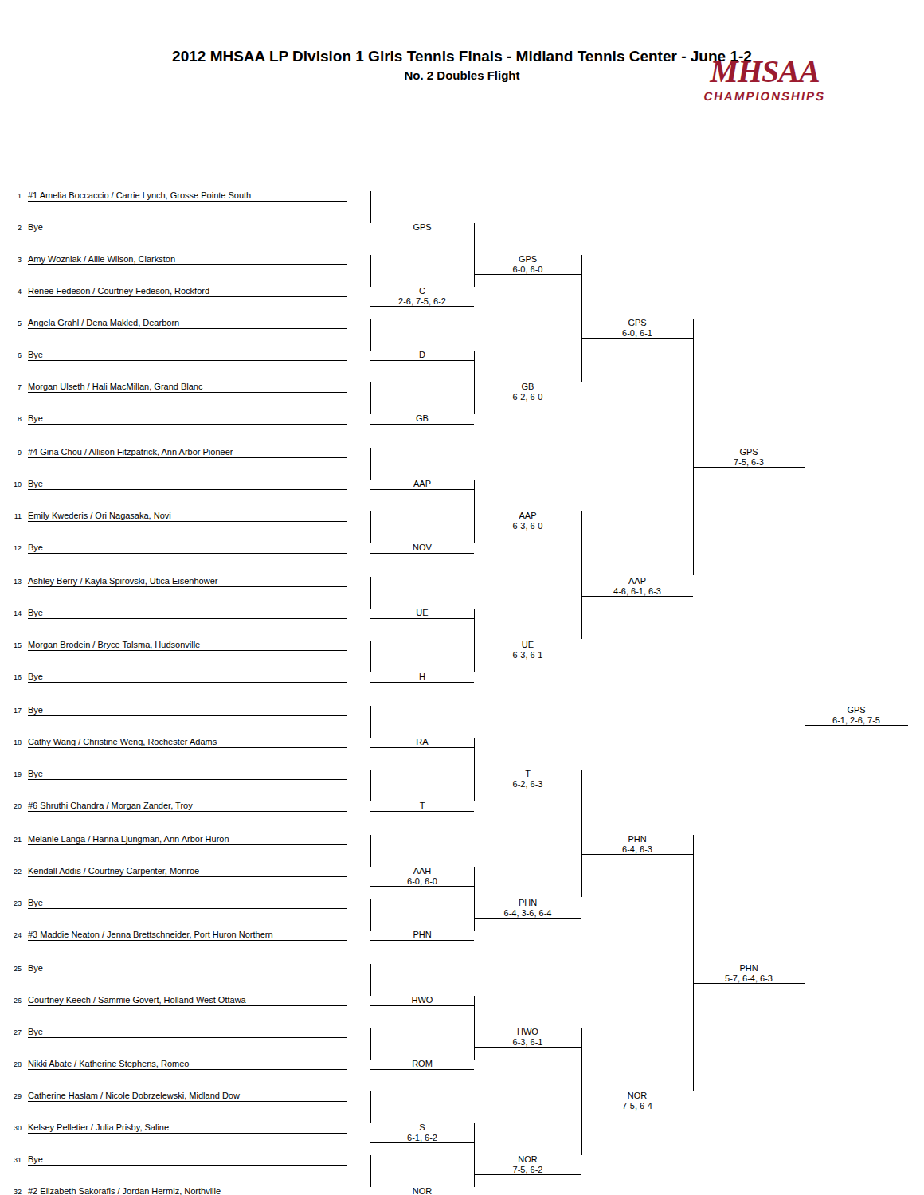2012 MHSAA LP Division 1 Girls Tennis Finals - Midland Tennis Center - June 1-2
No. 2 Doubles Flight
MHSAA
CHAMPIONSHIPS
1
#1 Amelia Boccaccio / Carrie Lynch, Grosse Pointe South
2
Bye
3
Amy Wozniak / Allie Wilson, Clarkston
4
Renee Fedeson / Courtney Fedeson, Rockford
5
Angela Grahl / Dena Makled, Dearborn
6
Bye
7
Morgan Ulseth / Hali MacMillan, Grand Blanc
8
Bye
9
#4 Gina Chou / Allison Fitzpatrick, Ann Arbor Pioneer
10
Bye
11
Emily Kwederis / Ori Nagasaka, Novi
12
Bye
13
Ashley Berry / Kayla Spirovski, Utica Eisenhower
14
Bye
15
Morgan Brodein / Bryce Talsma, Hudsonville
16
Bye
17
Bye
18
Cathy Wang / Christine Weng, Rochester Adams
19
Bye
20
#6 Shruthi Chandra / Morgan Zander, Troy
21
Melanie Langa / Hanna Ljungman, Ann Arbor Huron
22
Kendall Addis / Courtney Carpenter, Monroe
23
Bye
24
#3 Maddie Neaton / Jenna Brettschneider, Port Huron Northern
25
Bye
26
Courtney Keech / Sammie Govert, Holland West Ottawa
27
Bye
28
Nikki Abate / Katherine Stephens, Romeo
29
Catherine Haslam / Nicole Dobrzelewski, Midland Dow
30
Kelsey Pelletier / Julia Prisby, Saline
31
Bye
32
#2 Elizabeth Sakorafis / Jordan Hermiz, Northville
GPS
C
2-6, 7-5, 6-2
D
GB
AAP
NOV
UE
H
RA
T
AAH
6-0, 6-0
PHN
HWO
ROM
S
6-1, 6-2
NOR
GPS
6-0, 6-0
GB
6-2, 6-0
AAP
6-3, 6-0
UE
6-3, 6-1
T
6-2, 6-3
PHN
6-4, 3-6, 6-4
HWO
6-3, 6-1
NOR
7-5, 6-2
GPS
6-0, 6-1
AAP
4-6, 6-1, 6-3
PHN
6-4, 6-3
NOR
7-5, 6-4
GPS
7-5, 6-3
PHN
5-7, 6-4, 6-3
GPS
6-1, 2-6, 7-5